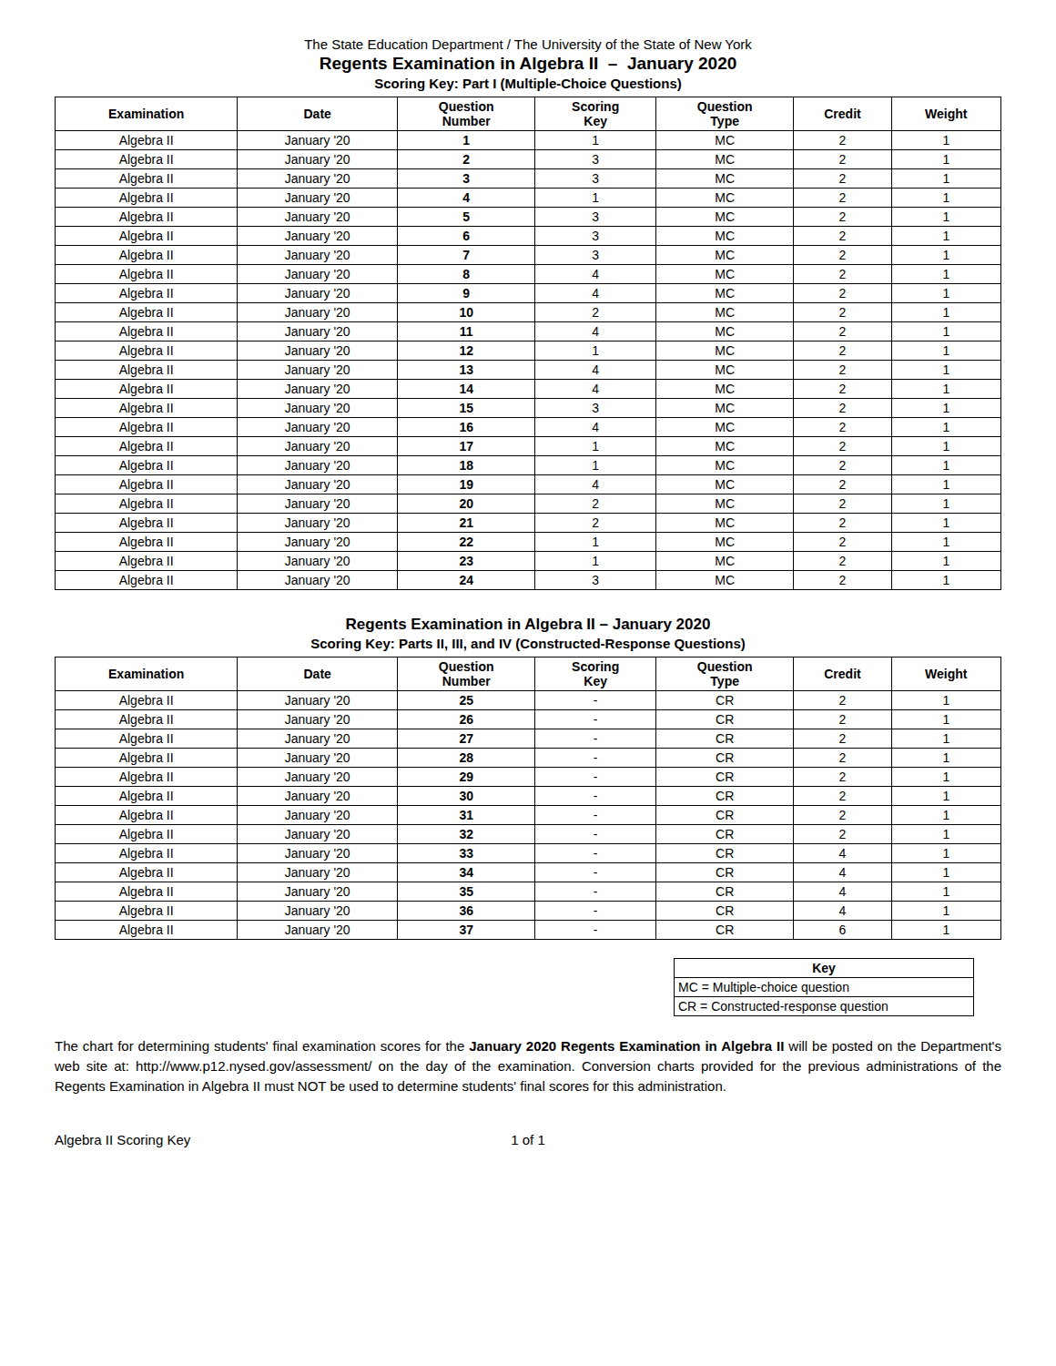The State Education Department / The University of the State of New York
Regents Examination in Algebra II – January 2020
Scoring Key: Part I (Multiple-Choice Questions)
| Examination | Date | Question Number | Scoring Key | Question Type | Credit | Weight |
| --- | --- | --- | --- | --- | --- | --- |
| Algebra II | January '20 | 1 | 1 | MC | 2 | 1 |
| Algebra II | January '20 | 2 | 3 | MC | 2 | 1 |
| Algebra II | January '20 | 3 | 3 | MC | 2 | 1 |
| Algebra II | January '20 | 4 | 1 | MC | 2 | 1 |
| Algebra II | January '20 | 5 | 3 | MC | 2 | 1 |
| Algebra II | January '20 | 6 | 3 | MC | 2 | 1 |
| Algebra II | January '20 | 7 | 3 | MC | 2 | 1 |
| Algebra II | January '20 | 8 | 4 | MC | 2 | 1 |
| Algebra II | January '20 | 9 | 4 | MC | 2 | 1 |
| Algebra II | January '20 | 10 | 2 | MC | 2 | 1 |
| Algebra II | January '20 | 11 | 4 | MC | 2 | 1 |
| Algebra II | January '20 | 12 | 1 | MC | 2 | 1 |
| Algebra II | January '20 | 13 | 4 | MC | 2 | 1 |
| Algebra II | January '20 | 14 | 4 | MC | 2 | 1 |
| Algebra II | January '20 | 15 | 3 | MC | 2 | 1 |
| Algebra II | January '20 | 16 | 4 | MC | 2 | 1 |
| Algebra II | January '20 | 17 | 1 | MC | 2 | 1 |
| Algebra II | January '20 | 18 | 1 | MC | 2 | 1 |
| Algebra II | January '20 | 19 | 4 | MC | 2 | 1 |
| Algebra II | January '20 | 20 | 2 | MC | 2 | 1 |
| Algebra II | January '20 | 21 | 2 | MC | 2 | 1 |
| Algebra II | January '20 | 22 | 1 | MC | 2 | 1 |
| Algebra II | January '20 | 23 | 1 | MC | 2 | 1 |
| Algebra II | January '20 | 24 | 3 | MC | 2 | 1 |
Regents Examination in Algebra II – January 2020
Scoring Key: Parts II, III, and IV (Constructed-Response Questions)
| Examination | Date | Question Number | Scoring Key | Question Type | Credit | Weight |
| --- | --- | --- | --- | --- | --- | --- |
| Algebra II | January '20 | 25 | - | CR | 2 | 1 |
| Algebra II | January '20 | 26 | - | CR | 2 | 1 |
| Algebra II | January '20 | 27 | - | CR | 2 | 1 |
| Algebra II | January '20 | 28 | - | CR | 2 | 1 |
| Algebra II | January '20 | 29 | - | CR | 2 | 1 |
| Algebra II | January '20 | 30 | - | CR | 2 | 1 |
| Algebra II | January '20 | 31 | - | CR | 2 | 1 |
| Algebra II | January '20 | 32 | - | CR | 2 | 1 |
| Algebra II | January '20 | 33 | - | CR | 4 | 1 |
| Algebra II | January '20 | 34 | - | CR | 4 | 1 |
| Algebra II | January '20 | 35 | - | CR | 4 | 1 |
| Algebra II | January '20 | 36 | - | CR | 4 | 1 |
| Algebra II | January '20 | 37 | - | CR | 6 | 1 |
| Key |
| --- |
| MC = Multiple-choice question |
| CR = Constructed-response question |
The chart for determining students' final examination scores for the January 2020 Regents Examination in Algebra II will be posted on the Department's web site at: http://www.p12.nysed.gov/assessment/ on the day of the examination. Conversion charts provided for the previous administrations of the Regents Examination in Algebra II must NOT be used to determine students' final scores for this administration.
Algebra II Scoring Key
1 of 1